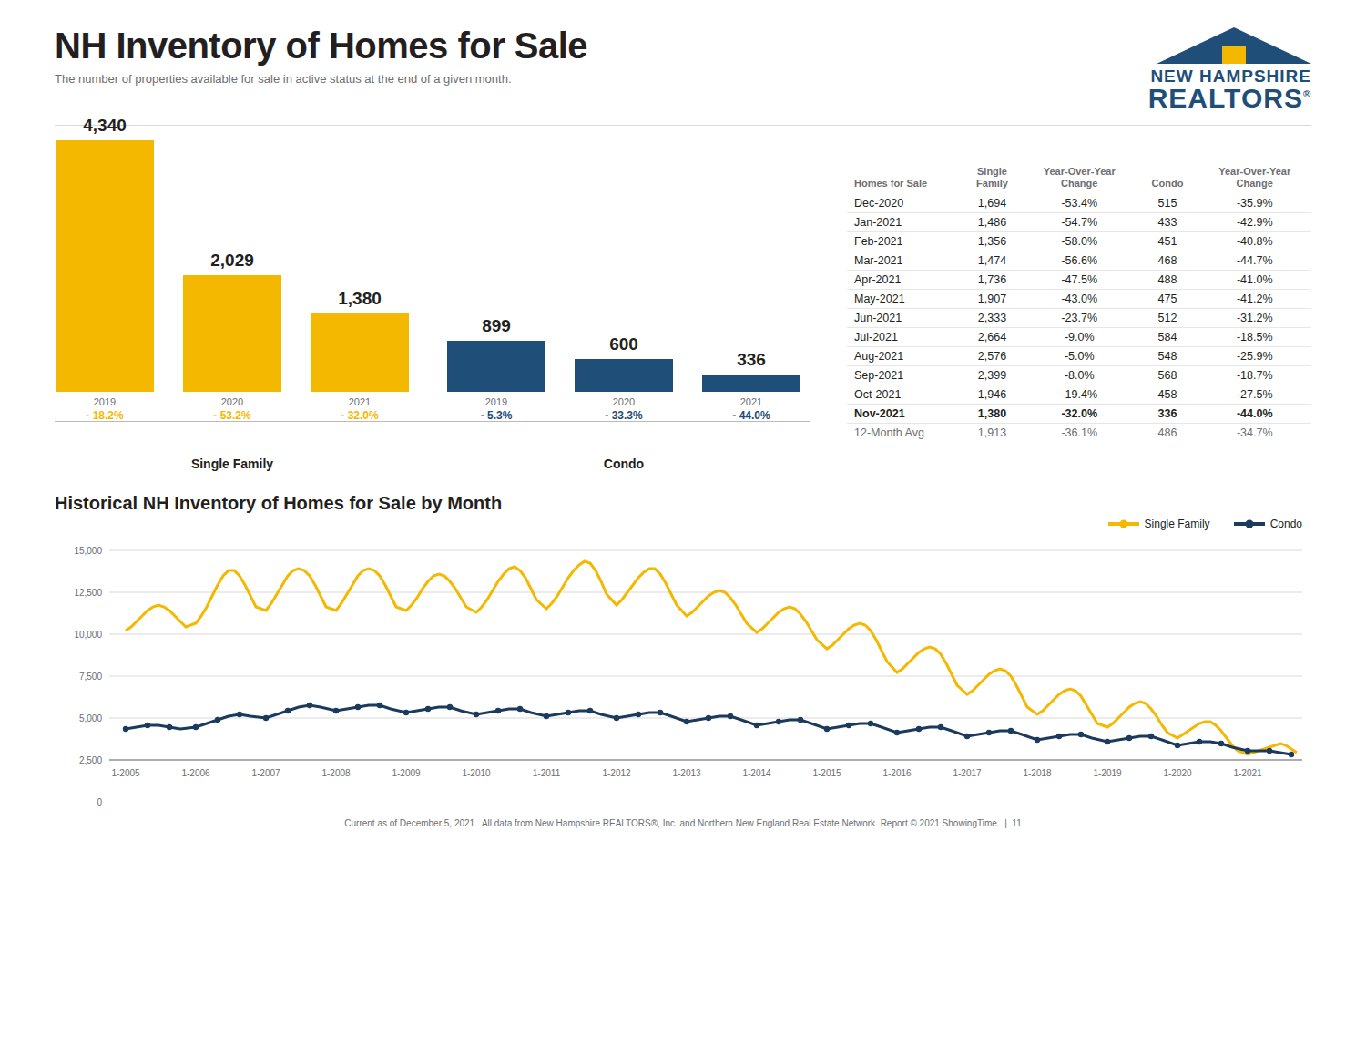NH Inventory of Homes for Sale
The number of properties available for sale in active status at the end of a given month.
NEW HAMPSHIRE
REALTORS®
November
4,340
2019
- 18.2%
2,029
2020
- 53.2%
1,380
2021
- 32.0%
Single Family
899
2019
- 5.3%
600
2020
- 33.3%
336
2021
- 44.0%
Condo
| Homes for Sale | Single Family | Year-Over-Year Change | Condo | Year-Over-Year Change |
| --- | --- | --- | --- | --- |
| Dec-2020 | 1,694 | -53.4% | 515 | -35.9% |
| Jan-2021 | 1,486 | -54.7% | 433 | -42.9% |
| Feb-2021 | 1,356 | -58.0% | 451 | -40.8% |
| Mar-2021 | 1,474 | -56.6% | 468 | -44.7% |
| Apr-2021 | 1,736 | -47.5% | 488 | -41.0% |
| May-2021 | 1,907 | -43.0% | 475 | -41.2% |
| Jun-2021 | 2,333 | -23.7% | 512 | -31.2% |
| Jul-2021 | 2,664 | -9.0% | 584 | -18.5% |
| Aug-2021 | 2,576 | -5.0% | 548 | -25.9% |
| Sep-2021 | 2,399 | -8.0% | 568 | -18.7% |
| Oct-2021 | 1,946 | -19.4% | 458 | -27.5% |
| Nov-2021 | 1,380 | -32.0% | 336 | -44.0% |
| 12-Month Avg | 1,913 | -36.1% | 486 | -34.7% |
Historical NH Inventory of Homes for Sale by Month
Single Family Condo
15,000 12,500 10,000 7,500 5,000 2,500 0 1-2005 1-2006 1-2007 1-2008 1-2009 1-2010 1-2011 1-2012 1-2013 1-2014 1-2015 1-2016 1-2017 1-2018 1-2019 1-2020 1-2021
Current as of December 5, 2021. All data from New Hampshire REALTORS®, Inc. and Northern New England Real Estate Network. Report © 2021 ShowingTime. | 11